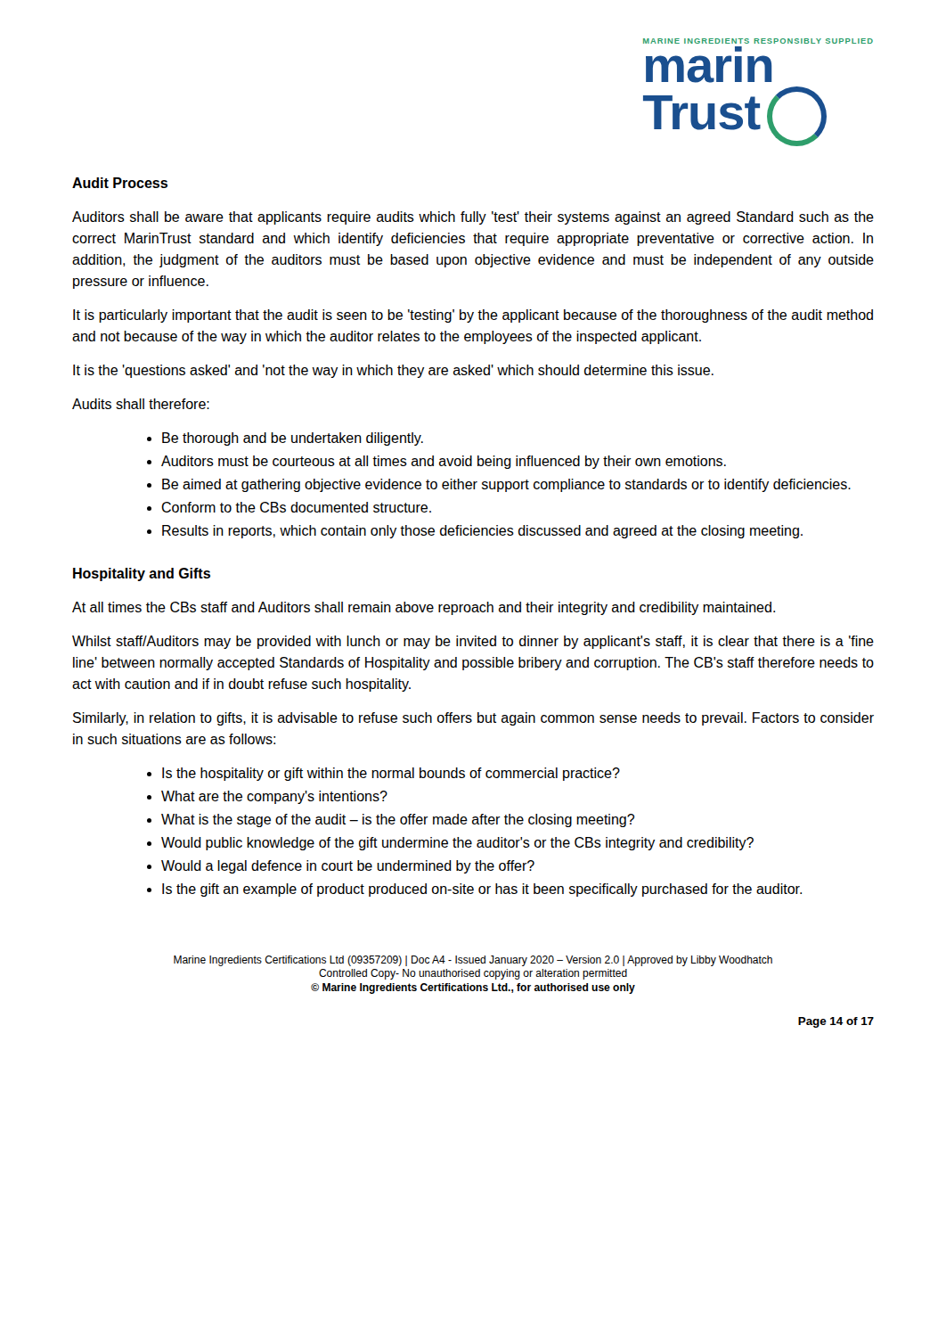MARINE INGREDIENTS RESPONSIBLY SUPPLIED
marin
Trust
Audit Process
Auditors shall be aware that applicants require audits which fully 'test' their systems against an agreed Standard such as the correct MarinTrust standard and which identify deficiencies that require appropriate preventative or corrective action. In addition, the judgment of the auditors must be based upon objective evidence and must be independent of any outside pressure or influence.
It is particularly important that the audit is seen to be 'testing' by the applicant because of the thoroughness of the audit method and not because of the way in which the auditor relates to the employees of the inspected applicant.
It is the 'questions asked' and 'not the way in which they are asked' which should determine this issue.
Audits shall therefore:
Be thorough and be undertaken diligently.
Auditors must be courteous at all times and avoid being influenced by their own emotions.
Be aimed at gathering objective evidence to either support compliance to standards or to identify deficiencies.
Conform to the CBs documented structure.
Results in reports, which contain only those deficiencies discussed and agreed at the closing meeting.
Hospitality and Gifts
At all times the CBs staff and Auditors shall remain above reproach and their integrity and credibility maintained.
Whilst staff/Auditors may be provided with lunch or may be invited to dinner by applicant's staff, it is clear that there is a 'fine line' between normally accepted Standards of Hospitality and possible bribery and corruption. The CB's staff therefore needs to act with caution and if in doubt refuse such hospitality.
Similarly, in relation to gifts, it is advisable to refuse such offers but again common sense needs to prevail. Factors to consider in such situations are as follows:
Is the hospitality or gift within the normal bounds of commercial practice?
What are the company's intentions?
What is the stage of the audit – is the offer made after the closing meeting?
Would public knowledge of the gift undermine the auditor's or the CBs integrity and credibility?
Would a legal defence in court be undermined by the offer?
Is the gift an example of product produced on-site or has it been specifically purchased for the auditor.
Marine Ingredients Certifications Ltd (09357209) | Doc A4 - Issued January 2020 – Version 2.0 | Approved by Libby Woodhatch
Controlled Copy- No unauthorised copying or alteration permitted
© Marine Ingredients Certifications Ltd., for authorised use only
Page 14 of 17